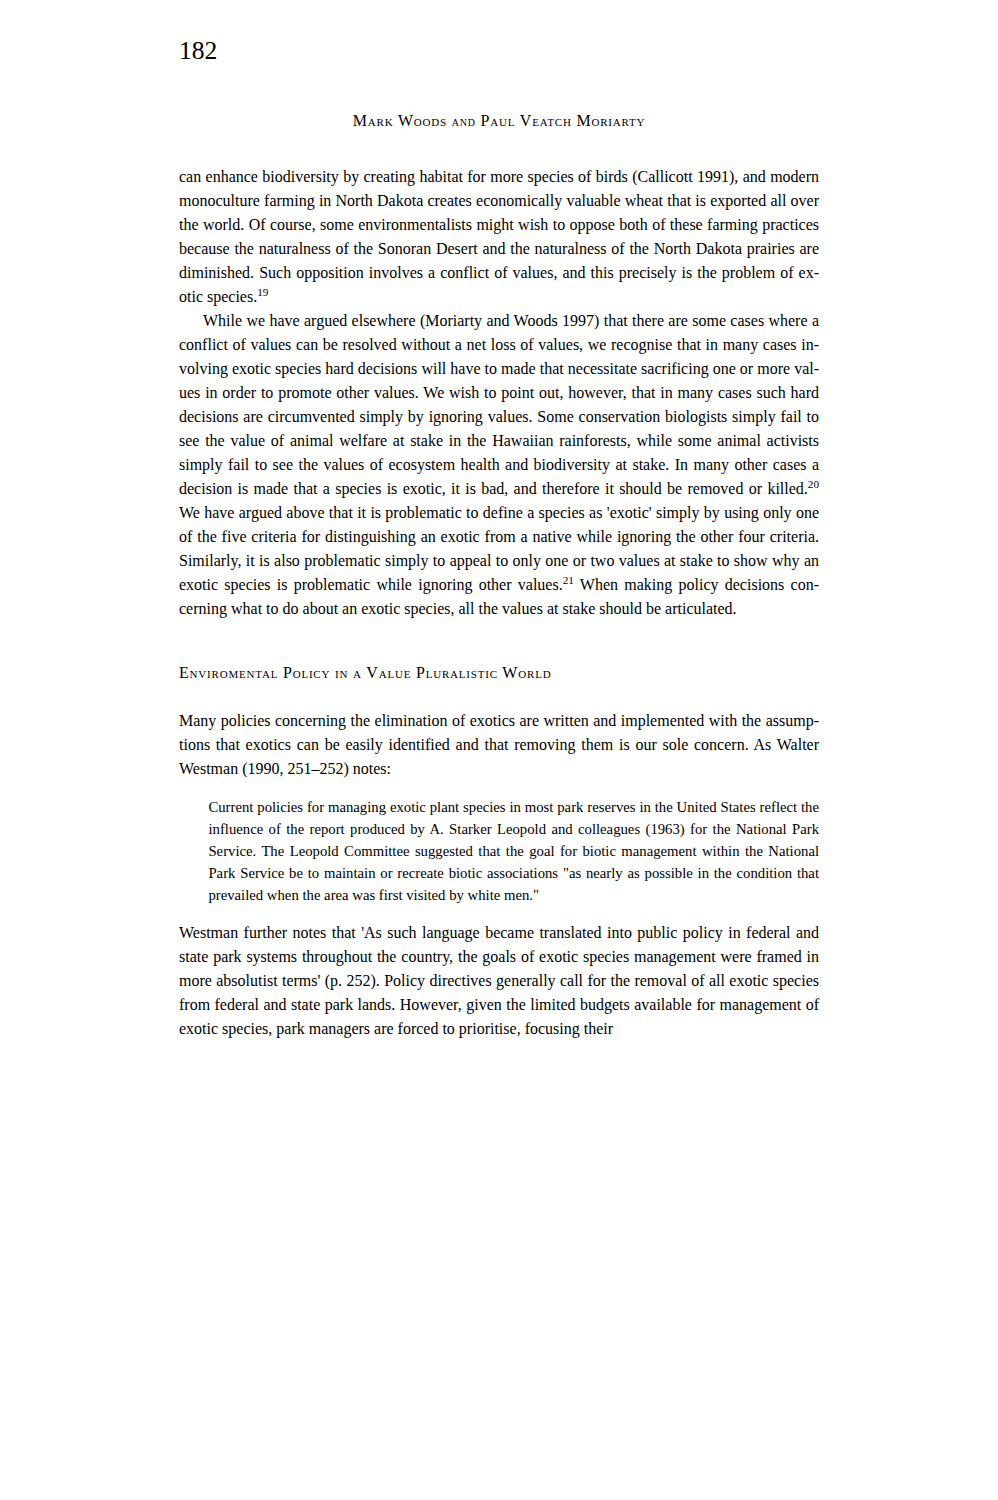182
Mark Woods and Paul Veatch Moriarty
can enhance biodiversity by creating habitat for more species of birds (Callicott 1991), and modern monoculture farming in North Dakota creates economically valuable wheat that is exported all over the world. Of course, some environmentalists might wish to oppose both of these farming practices because the naturalness of the Sonoran Desert and the naturalness of the North Dakota prairies are diminished. Such opposition involves a conflict of values, and this precisely is the problem of exotic species.19
While we have argued elsewhere (Moriarty and Woods 1997) that there are some cases where a conflict of values can be resolved without a net loss of values, we recognise that in many cases involving exotic species hard decisions will have to made that necessitate sacrificing one or more values in order to promote other values. We wish to point out, however, that in many cases such hard decisions are circumvented simply by ignoring values. Some conservation biologists simply fail to see the value of animal welfare at stake in the Hawaiian rainforests, while some animal activists simply fail to see the values of ecosystem health and biodiversity at stake. In many other cases a decision is made that a species is exotic, it is bad, and therefore it should be removed or killed.20 We have argued above that it is problematic to define a species as 'exotic' simply by using only one of the five criteria for distinguishing an exotic from a native while ignoring the other four criteria. Similarly, it is also problematic simply to appeal to only one or two values at stake to show why an exotic species is problematic while ignoring other values.21 When making policy decisions concerning what to do about an exotic species, all the values at stake should be articulated.
Enviromental Policy in a Value Pluralistic World
Many policies concerning the elimination of exotics are written and implemented with the assumptions that exotics can be easily identified and that removing them is our sole concern. As Walter Westman (1990, 251–252) notes:
Current policies for managing exotic plant species in most park reserves in the United States reflect the influence of the report produced by A. Starker Leopold and colleagues (1963) for the National Park Service. The Leopold Committee suggested that the goal for biotic management within the National Park Service be to maintain or recreate biotic associations "as nearly as possible in the condition that prevailed when the area was first visited by white men."
Westman further notes that 'As such language became translated into public policy in federal and state park systems throughout the country, the goals of exotic species management were framed in more absolutist terms' (p. 252). Policy directives generally call for the removal of all exotic species from federal and state park lands. However, given the limited budgets available for management of exotic species, park managers are forced to prioritise, focusing their